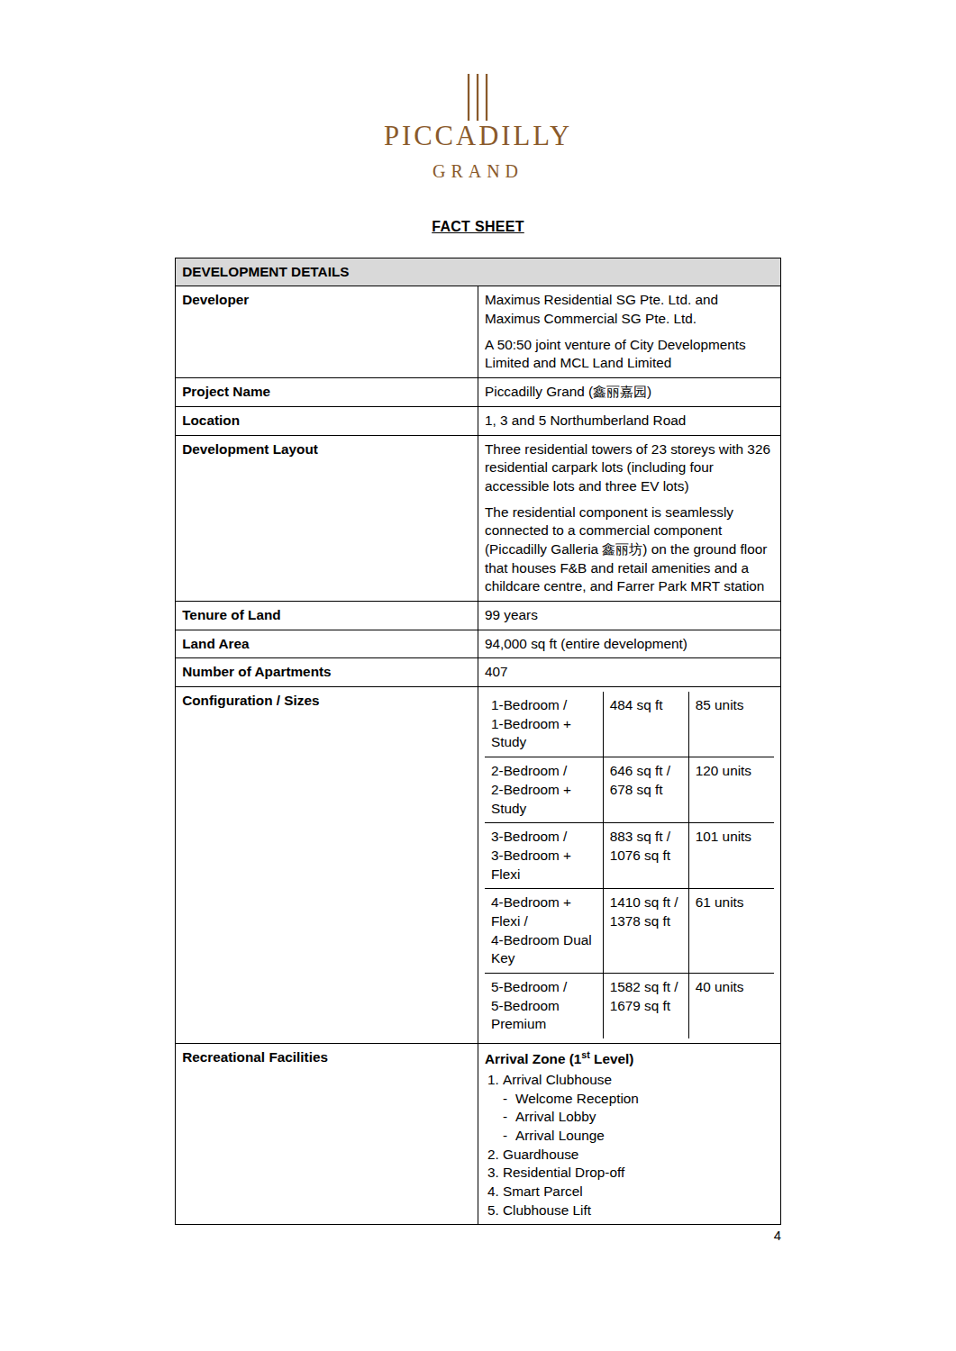|||
PICCADILLY
GRAND
FACT SHEET
| DEVELOPMENT DETAILS |
| Developer | Maximus Residential SG Pte. Ltd. and Maximus Commercial SG Pte. Ltd. A 50:50 joint venture of City Developments Limited and MCL Land Limited |
| Project Name | Piccadilly Grand (鑫丽嘉园) |
| Location | 1, 3 and 5 Northumberland Road |
| Development Layout | Three residential towers of 23 storeys with 326 residential carpark lots (including four accessible lots and three EV lots) The residential component is seamlessly connected to a commercial component (Piccadilly Galleria 鑫丽坊) on the ground floor that houses F&B and retail amenities and a childcare centre, and Farrer Park MRT station |
| Tenure of Land | 99 years |
| Land Area | 94,000 sq ft (entire development) |
| Number of Apartments | 407 |
| Configuration / Sizes | / 1-Bedroom / 1-Bedroom + Study / 484 sq ft / 85 units / / 2-Bedroom / 2-Bedroom + Study / 646 sq ft / 678 sq ft / 120 units / / 3-Bedroom / 3-Bedroom + Flexi / 883 sq ft / 1076 sq ft / 101 units / / 4-Bedroom + Flexi / 4-Bedroom Dual Key / 1410 sq ft / 1378 sq ft / 61 units / / 5-Bedroom / 5-Bedroom Premium / 1582 sq ft / 1679 sq ft / 40 units / |
| Recreational Facilities | Arrival Zone (1 st Level) Arrival Clubhouse Welcome Reception Arrival Lobby Arrival Lounge Guardhouse Residential Drop-off Smart Parcel Clubhouse Lift |
4